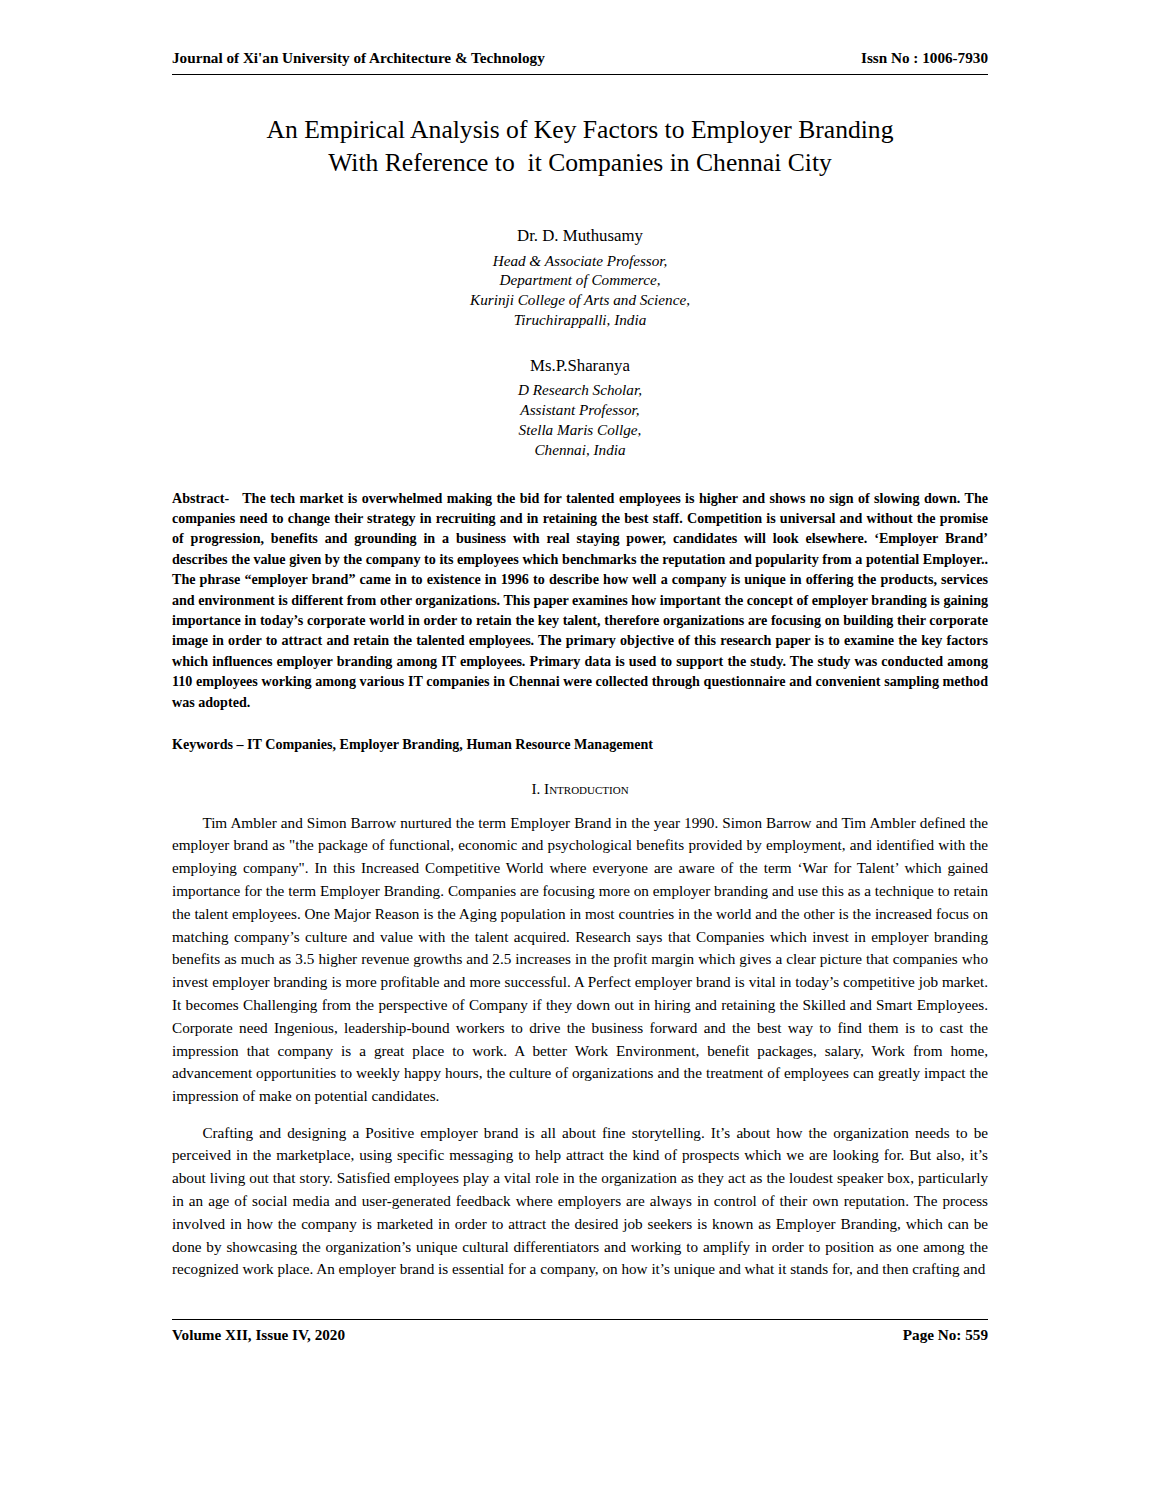Journal of Xi'an University of Architecture & Technology Issn No : 1006-7930
An Empirical Analysis of Key Factors to Employer Branding
With Reference to it Companies in Chennai City
Dr. D. Muthusamy
Head & Associate Professor,
Department of Commerce,
Kurinji College of Arts and Science,
Tiruchirappalli, India
Ms.P.Sharanya
D Research Scholar,
Assistant Professor,
Stella Maris Collge,
Chennai, India
Abstract- The tech market is overwhelmed making the bid for talented employees is higher and shows no sign of slowing down. The companies need to change their strategy in recruiting and in retaining the best staff. Competition is universal and without the promise of progression, benefits and grounding in a business with real staying power, candidates will look elsewhere. ‘Employer Brand’ describes the value given by the company to its employees which benchmarks the reputation and popularity from a potential Employer.. The phrase “employer brand” came in to existence in 1996 to describe how well a company is unique in offering the products, services and environment is different from other organizations. This paper examines how important the concept of employer branding is gaining importance in today’s corporate world in order to retain the key talent, therefore organizations are focusing on building their corporate image in order to attract and retain the talented employees. The primary objective of this research paper is to examine the key factors which influences employer branding among IT employees. Primary data is used to support the study. The study was conducted among 110 employees working among various IT companies in Chennai were collected through questionnaire and convenient sampling method was adopted.
Keywords – IT Companies, Employer Branding, Human Resource Management
I. Introduction
Tim Ambler and Simon Barrow nurtured the term Employer Brand in the year 1990. Simon Barrow and Tim Ambler defined the employer brand as "the package of functional, economic and psychological benefits provided by employment, and identified with the employing company". In this Increased Competitive World where everyone are aware of the term ‘War for Talent’ which gained importance for the term Employer Branding. Companies are focusing more on employer branding and use this as a technique to retain the talent employees. One Major Reason is the Aging population in most countries in the world and the other is the increased focus on matching company’s culture and value with the talent acquired. Research says that Companies which invest in employer branding benefits as much as 3.5 higher revenue growths and 2.5 increases in the profit margin which gives a clear picture that companies who invest employer branding is more profitable and more successful. A Perfect employer brand is vital in today’s competitive job market. It becomes Challenging from the perspective of Company if they down out in hiring and retaining the Skilled and Smart Employees. Corporate need Ingenious, leadership-bound workers to drive the business forward and the best way to find them is to cast the impression that company is a great place to work. A better Work Environment, benefit packages, salary, Work from home, advancement opportunities to weekly happy hours, the culture of organizations and the treatment of employees can greatly impact the impression of make on potential candidates.
Crafting and designing a Positive employer brand is all about fine storytelling. It’s about how the organization needs to be perceived in the marketplace, using specific messaging to help attract the kind of prospects which we are looking for. But also, it’s about living out that story. Satisfied employees play a vital role in the organization as they act as the loudest speaker box, particularly in an age of social media and user-generated feedback where employers are always in control of their own reputation. The process involved in how the company is marketed in order to attract the desired job seekers is known as Employer Branding, which can be done by showcasing the organization’s unique cultural differentiators and working to amplify in order to position as one among the recognized work place. An employer brand is essential for a company, on how it’s unique and what it stands for, and then crafting and
Volume XII, Issue IV, 2020 Page No: 559